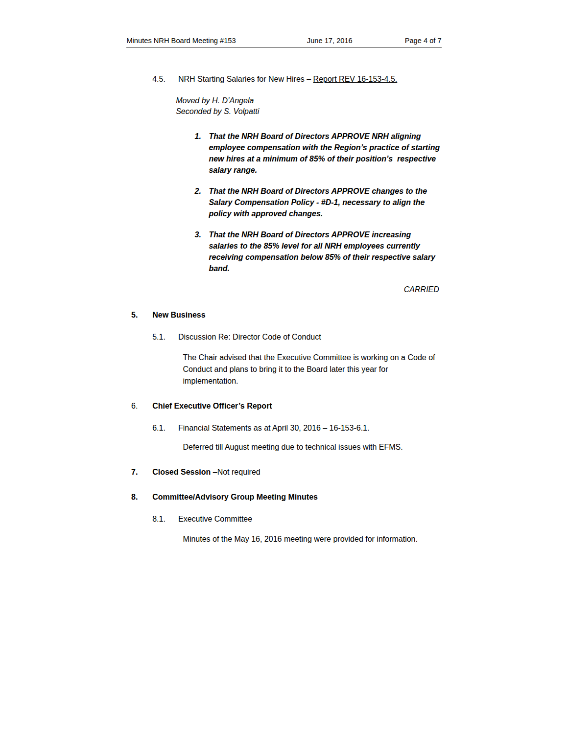Minutes NRH Board Meeting #153
June 17, 2016
Page 4 of 7
4.5. NRH Starting Salaries for New Hires – Report REV 16-153-4.5.
Moved by H. D’Angela
Seconded by S. Volpatti
1. That the NRH Board of Directors APPROVE NRH aligning employee compensation with the Region’s practice of starting new hires at a minimum of 85% of their position’s respective salary range.
2. That the NRH Board of Directors APPROVE changes to the Salary Compensation Policy - #D-1, necessary to align the policy with approved changes.
3. That the NRH Board of Directors APPROVE increasing salaries to the 85% level for all NRH employees currently receiving compensation below 85% of their respective salary band.
CARRIED
5. New Business
5.1. Discussion Re: Director Code of Conduct
The Chair advised that the Executive Committee is working on a Code of Conduct and plans to bring it to the Board later this year for implementation.
6. Chief Executive Officer’s Report
6.1. Financial Statements as at April 30, 2016 – 16-153-6.1.
Deferred till August meeting due to technical issues with EFMS.
7. Closed Session –Not required
8. Committee/Advisory Group Meeting Minutes
8.1. Executive Committee
Minutes of the May 16, 2016 meeting were provided for information.